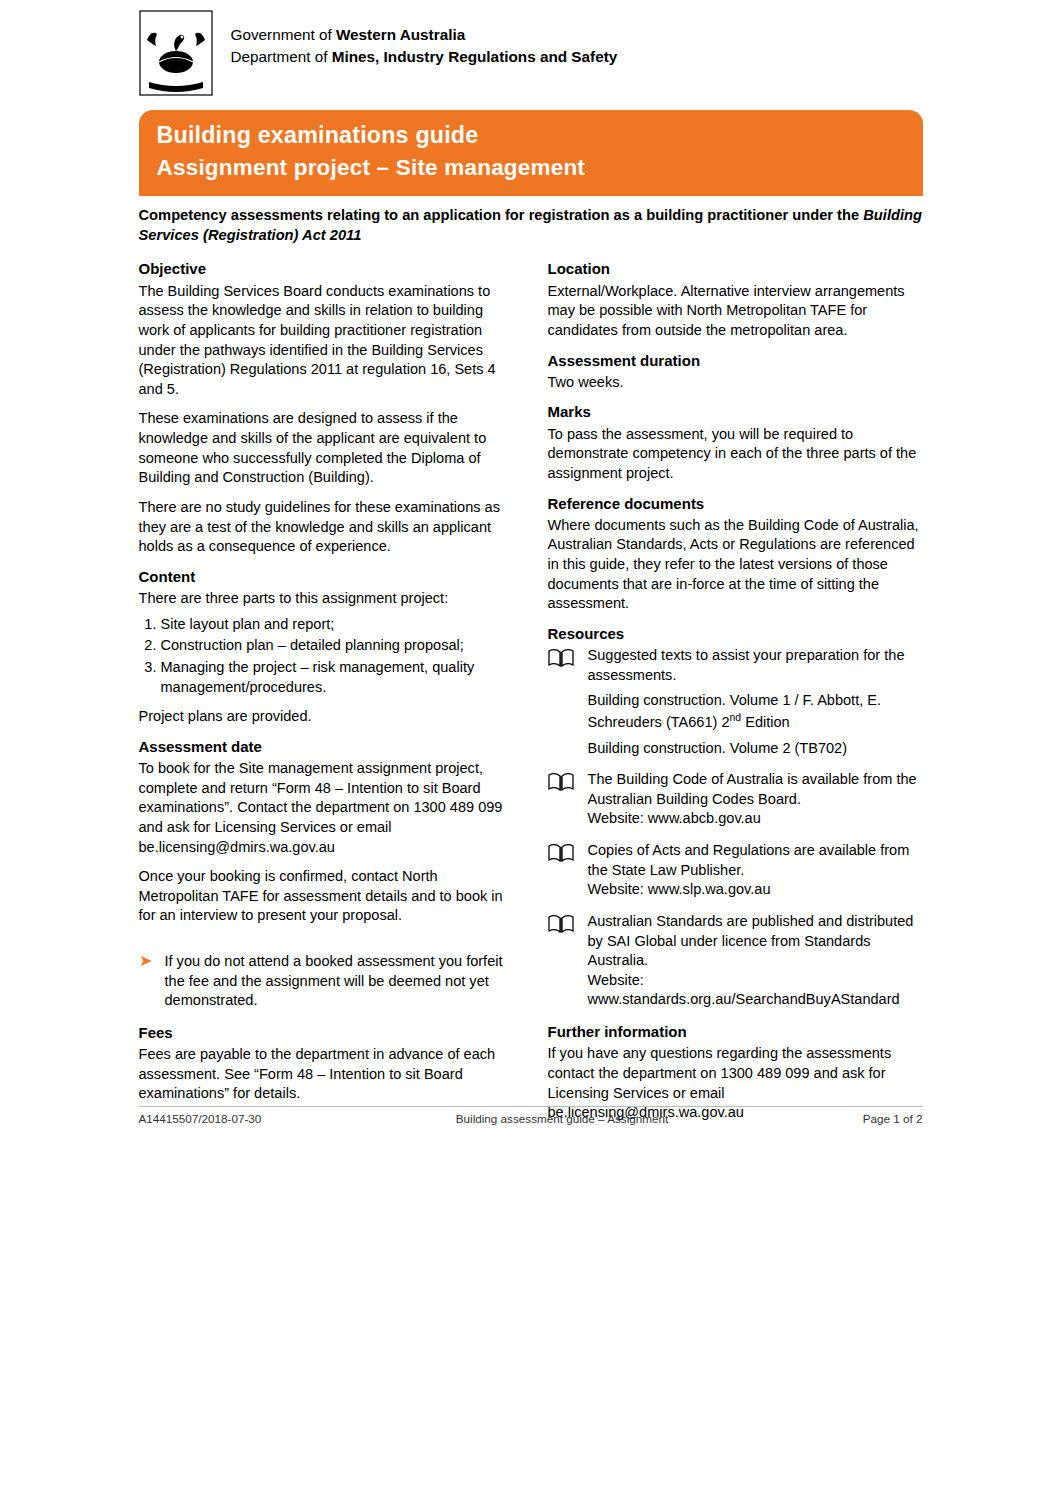Government of Western Australia
Department of Mines, Industry Regulations and Safety
Building examinations guide
Assignment project – Site management
Competency assessments relating to an application for registration as a building practitioner under the Building Services (Registration) Act 2011
Objective
The Building Services Board conducts examinations to assess the knowledge and skills in relation to building work of applicants for building practitioner registration under the pathways identified in the Building Services (Registration) Regulations 2011 at regulation 16, Sets 4 and 5.
These examinations are designed to assess if the knowledge and skills of the applicant are equivalent to someone who successfully completed the Diploma of Building and Construction (Building).
There are no study guidelines for these examinations as they are a test of the knowledge and skills an applicant holds as a consequence of experience.
Content
There are three parts to this assignment project:
Site layout plan and report;
Construction plan – detailed planning proposal;
Managing the project – risk management, quality management/procedures.
Project plans are provided.
Assessment date
To book for the Site management assignment project, complete and return “Form 48 – Intention to sit Board examinations”. Contact the department on 1300 489 099 and ask for Licensing Services or email be.licensing@dmirs.wa.gov.au
Once your booking is confirmed, contact North Metropolitan TAFE for assessment details and to book in for an interview to present your proposal.
➤
If you do not attend a booked assessment you forfeit the fee and the assignment will be deemed not yet demonstrated.
Fees
Fees are payable to the department in advance of each assessment. See “Form 48 – Intention to sit Board examinations” for details.
Location
External/Workplace. Alternative interview arrangements may be possible with North Metropolitan TAFE for candidates from outside the metropolitan area.
Assessment duration
Two weeks.
Marks
To pass the assessment, you will be required to demonstrate competency in each of the three parts of the assignment project.
Reference documents
Where documents such as the Building Code of Australia, Australian Standards, Acts or Regulations are referenced in this guide, they refer to the latest versions of those documents that are in-force at the time of sitting the assessment.
Resources
Suggested texts to assist your preparation for the assessments.
Building construction. Volume 1 / F. Abbott, E. Schreuders (TA661) 2nd Edition
Building construction. Volume 2 (TB702)
The Building Code of Australia is available from the Australian Building Codes Board.
Website: www.abcb.gov.au
Copies of Acts and Regulations are available from the State Law Publisher.
Website: www.slp.wa.gov.au
Australian Standards are published and distributed by SAI Global under licence from Standards Australia.
Website: www.standards.org.au/SearchandBuyAStandard
Further information
If you have any questions regarding the assessments contact the department on 1300 489 099 and ask for Licensing Services or email be.licensing@dmirs.wa.gov.au
A14415507/2018-07-30
Building assessment guide – Assignment
Page 1 of 2